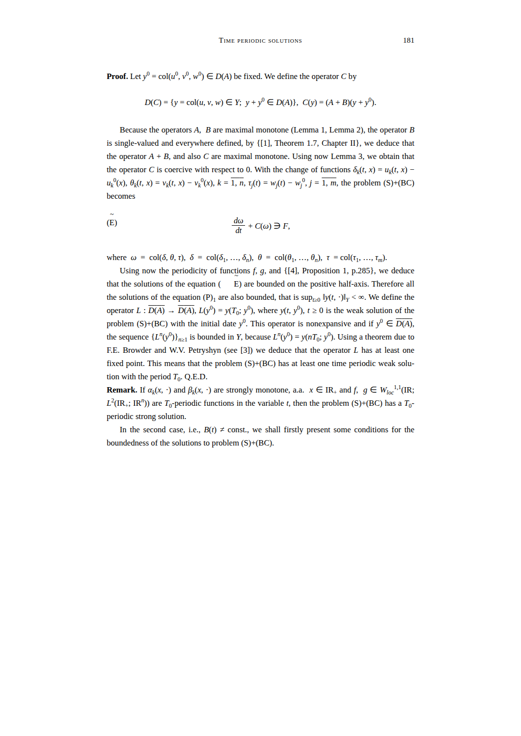Time periodic solutions 181
Proof. Let y0 = col(u0, v0, w0) ∈ D(A) be fixed. We define the operator C by
D(C) = {y = col(u, v, w) ∈ Y; y + y0 ∈ D(A)}, C(y) = (A + B)(y + y0).
Because the operators A, B are maximal monotone (Lemma 1, Lemma 2), the operator B is single-valued and everywhere defined, by {[1], Theorem 1.7, Chapter II}, we deduce that the operator A + B, and also C are maximal monotone. Using now Lemma 3, we obtain that the operator C is coercive with respect to 0. With the change of functions δk(t, x) = uk(t, x) − uk0(x), θk(t, x) = vk(t, x) − vk0(x), k = 1, n, τj(t) = wj(t) − wj0, j = 1, m, the problem (S)+(BC) becomes
(~E) dω dt + C(ω) ∋ F,
where ω = col(δ, θ, τ), δ = col(δ1, …, δn), θ = col(θ1, …, θn), τ = col(τ1, …, τm).
Using now the periodicity of functions f, g, and {[4], Proposition 1, p.285}, we deduce that the solutions of the equation (~E) are bounded on the positive half-axis. Therefore all the solutions of the equation (P)1 are also bounded, that is supt≥0 ‖y(t, ·)‖Y < ∞. We define the operator L : D(A) → D(A), L(y0) = y(T0; y0), where y(t, y0), t ≥ 0 is the weak solution of the problem (S)+(BC) with the initial date y0. This operator is nonexpansive and if y0 ∈ D(A), the sequence {Ln(y0)}n≥1 is bounded in Y, because Ln(y0) = y(nT0; y0). Using a theorem due to F.E. Browder and W.V. Petryshyn (see [3]) we deduce that the operator L has at least one fixed point. This means that the problem (S)+(BC) has at least one time periodic weak solution with the period T0. Q.E.D.
Remark. If αk(x, ·) and βk(x, ·) are strongly monotone, a.a. x ∈ IR+ and f, g ∈ Wloc1,1(IR; L2(IR+; IRn)) are T0-periodic functions in the variable t, then the problem (S)+(BC) has a T0-periodic strong solution.
In the second case, i.e., B(t) ≠ const., we shall firstly present some conditions for the boundedness of the solutions to problem (S)+(BC).